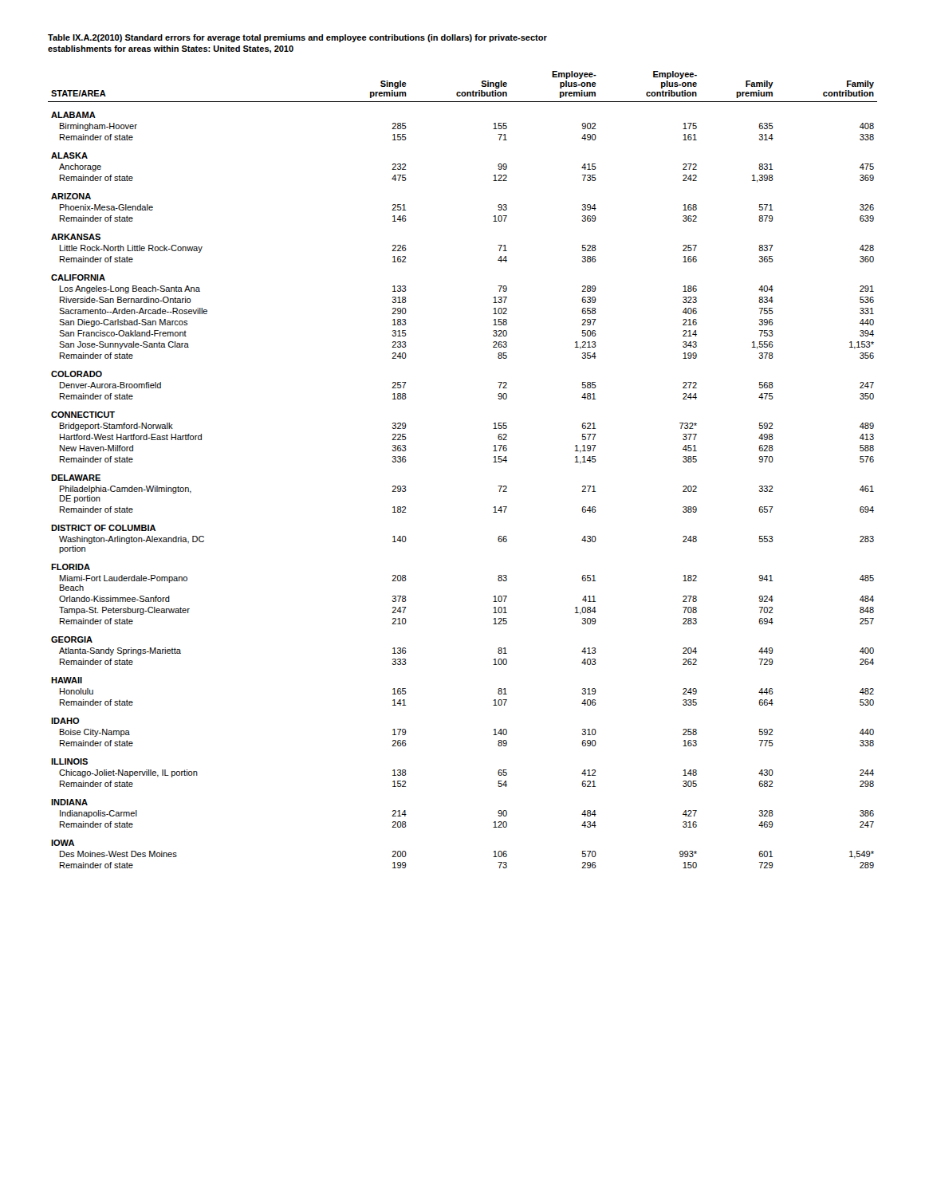Table IX.A.2(2010) Standard errors for average total premiums and employee contributions (in dollars) for private-sector
establishments for areas within States: United States, 2010
| STATE/AREA | Single premium | Single contribution | Employee- plus-one premium | Employee- plus-one contribution | Family premium | Family contribution |
| --- | --- | --- | --- | --- | --- | --- |
| ALABAMA |
| Birmingham-Hoover | 285 | 155 | 902 | 175 | 635 | 408 |
| Remainder of state | 155 | 71 | 490 | 161 | 314 | 338 |
| ALASKA |
| Anchorage | 232 | 99 | 415 | 272 | 831 | 475 |
| Remainder of state | 475 | 122 | 735 | 242 | 1,398 | 369 |
| ARIZONA |
| Phoenix-Mesa-Glendale | 251 | 93 | 394 | 168 | 571 | 326 |
| Remainder of state | 146 | 107 | 369 | 362 | 879 | 639 |
| ARKANSAS |
| Little Rock-North Little Rock-Conway | 226 | 71 | 528 | 257 | 837 | 428 |
| Remainder of state | 162 | 44 | 386 | 166 | 365 | 360 |
| CALIFORNIA |
| Los Angeles-Long Beach-Santa Ana | 133 | 79 | 289 | 186 | 404 | 291 |
| Riverside-San Bernardino-Ontario | 318 | 137 | 639 | 323 | 834 | 536 |
| Sacramento--Arden-Arcade--Roseville | 290 | 102 | 658 | 406 | 755 | 331 |
| San Diego-Carlsbad-San Marcos | 183 | 158 | 297 | 216 | 396 | 440 |
| San Francisco-Oakland-Fremont | 315 | 320 | 506 | 214 | 753 | 394 |
| San Jose-Sunnyvale-Santa Clara | 233 | 263 | 1,213 | 343 | 1,556 | 1,153* |
| Remainder of state | 240 | 85 | 354 | 199 | 378 | 356 |
| COLORADO |
| Denver-Aurora-Broomfield | 257 | 72 | 585 | 272 | 568 | 247 |
| Remainder of state | 188 | 90 | 481 | 244 | 475 | 350 |
| CONNECTICUT |
| Bridgeport-Stamford-Norwalk | 329 | 155 | 621 | 732* | 592 | 489 |
| Hartford-West Hartford-East Hartford | 225 | 62 | 577 | 377 | 498 | 413 |
| New Haven-Milford | 363 | 176 | 1,197 | 451 | 628 | 588 |
| Remainder of state | 336 | 154 | 1,145 | 385 | 970 | 576 |
| DELAWARE |
| Philadelphia-Camden-Wilmington, DE portion | 293 | 72 | 271 | 202 | 332 | 461 |
| Remainder of state | 182 | 147 | 646 | 389 | 657 | 694 |
| DISTRICT OF COLUMBIA |
| Washington-Arlington-Alexandria, DC portion | 140 | 66 | 430 | 248 | 553 | 283 |
| FLORIDA |
| Miami-Fort Lauderdale-Pompano Beach | 208 | 83 | 651 | 182 | 941 | 485 |
| Orlando-Kissimmee-Sanford | 378 | 107 | 411 | 278 | 924 | 484 |
| Tampa-St. Petersburg-Clearwater | 247 | 101 | 1,084 | 708 | 702 | 848 |
| Remainder of state | 210 | 125 | 309 | 283 | 694 | 257 |
| GEORGIA |
| Atlanta-Sandy Springs-Marietta | 136 | 81 | 413 | 204 | 449 | 400 |
| Remainder of state | 333 | 100 | 403 | 262 | 729 | 264 |
| HAWAII |
| Honolulu | 165 | 81 | 319 | 249 | 446 | 482 |
| Remainder of state | 141 | 107 | 406 | 335 | 664 | 530 |
| IDAHO |
| Boise City-Nampa | 179 | 140 | 310 | 258 | 592 | 440 |
| Remainder of state | 266 | 89 | 690 | 163 | 775 | 338 |
| ILLINOIS |
| Chicago-Joliet-Naperville, IL portion | 138 | 65 | 412 | 148 | 430 | 244 |
| Remainder of state | 152 | 54 | 621 | 305 | 682 | 298 |
| INDIANA |
| Indianapolis-Carmel | 214 | 90 | 484 | 427 | 328 | 386 |
| Remainder of state | 208 | 120 | 434 | 316 | 469 | 247 |
| IOWA |
| Des Moines-West Des Moines | 200 | 106 | 570 | 993* | 601 | 1,549* |
| Remainder of state | 199 | 73 | 296 | 150 | 729 | 289 |